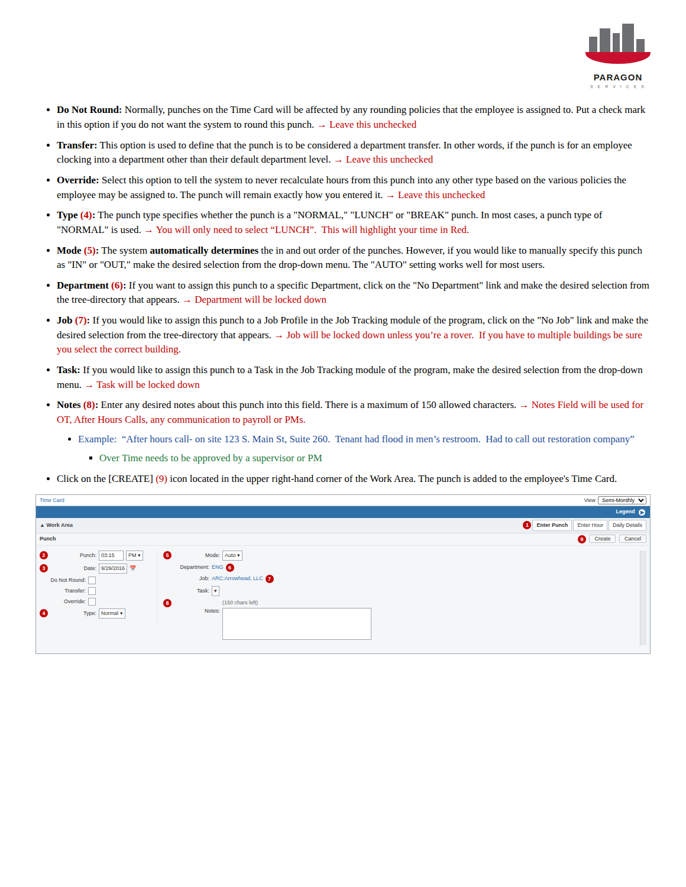PARAGON
S E R V I C E S
Do Not Round: Normally, punches on the Time Card will be affected by any rounding policies that the employee is assigned to. Put a check mark in this option if you do not want the system to round this punch. → Leave this unchecked
Transfer: This option is used to define that the punch is to be considered a department transfer. In other words, if the punch is for an employee clocking into a department other than their default department level. → Leave this unchecked
Override: Select this option to tell the system to never recalculate hours from this punch into any other type based on the various policies the employee may be assigned to. The punch will remain exactly how you entered it. → Leave this unchecked
Type (4): The punch type specifies whether the punch is a "NORMAL," "LUNCH" or "BREAK" punch. In most cases, a punch type of "NORMAL" is used. → You will only need to select “LUNCH”. This will highlight your time in Red.
Mode (5): The system automatically determines the in and out order of the punches. However, if you would like to manually specify this punch as "IN" or "OUT," make the desired selection from the drop-down menu. The "AUTO" setting works well for most users.
Department (6): If you want to assign this punch to a specific Department, click on the "No Department" link and make the desired selection from the tree-directory that appears. → Department will be locked down
Job (7): If you would like to assign this punch to a Job Profile in the Job Tracking module of the program, click on the "No Job" link and make the desired selection from the tree-directory that appears. → Job will be locked down unless you’re a rover. If you have to multiple buildings be sure you select the correct building.
Task: If you would like to assign this punch to a Task in the Job Tracking module of the program, make the desired selection from the drop-down menu. → Task will be locked down
Notes (8): Enter any desired notes about this punch into this field. There is a maximum of 150 allowed characters. → Notes Field will be used for OT, After Hours Calls, any communication to payroll or PMs.
Example: “After hours call- on site 123 S. Main St, Suite 260. Tenant had flood in men’s restroom. Had to call out restoration company”
Over Time needs to be approved by a supervisor or PM
Click on the [CREATE] (9) icon located in the upper right-hand corner of the Work Area. The punch is added to the employee's Time Card.
Time Card
View Semi-Monthly
Legend ▶
▲ Work Area
1 Enter Punch Enter Hour Daily Details
Punch
9 Create Cancel
2 Punch: 03:15 PM ▾
3 Date: 9/29/2016 📅
Do Not Round:
Transfer:
Override:
4 Type: Normal ▾
5 Mode: Auto ▾
Department: ENG 6
Job: ARC:Arrowhead, LLC 7
Task: ▾
8 Notes:
(150 chars left)